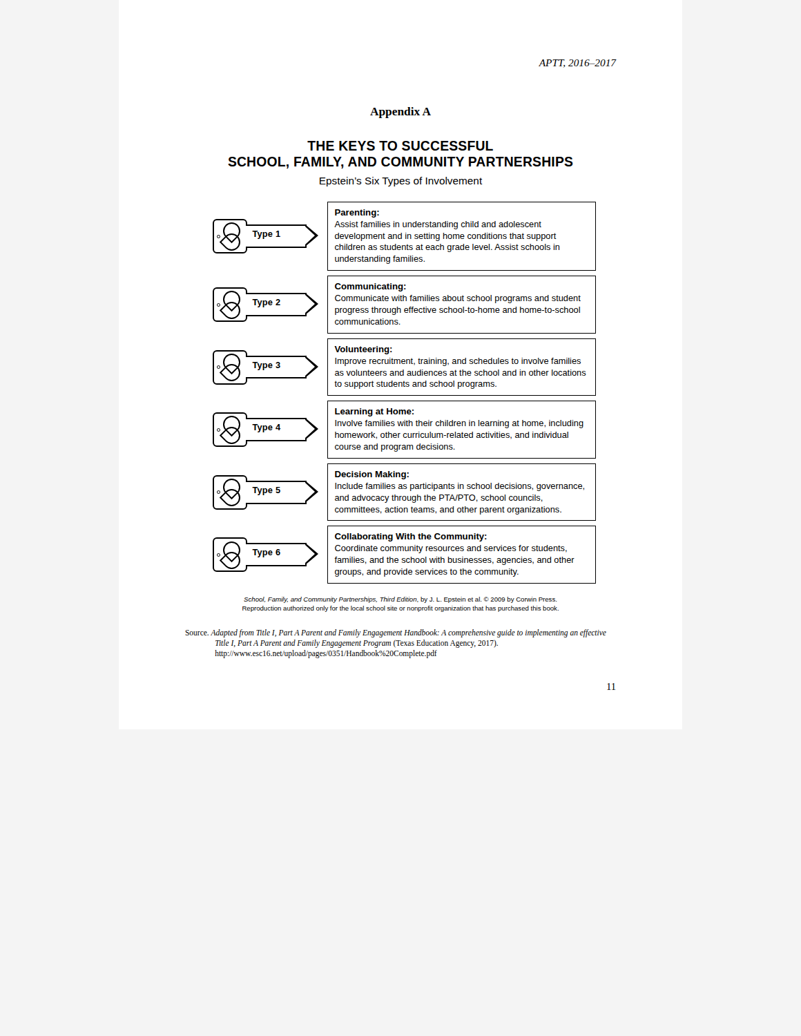APTT, 2016–2017
Appendix A
THE KEYS TO SUCCESSFUL
SCHOOL, FAMILY, AND COMMUNITY PARTNERSHIPS
Epstein’s Six Types of Involvement
| Type 1 | Parenting: Assist families in understanding child and adolescent development and in setting home conditions that support children as students at each grade level. Assist schools in understanding families. |
| Type 2 | Communicating: Communicate with families about school programs and student progress through effective school-to-home and home-to-school communications. |
| Type 3 | Volunteering: Improve recruitment, training, and schedules to involve families as volunteers and audiences at the school and in other locations to support students and school programs. |
| Type 4 | Learning at Home: Involve families with their children in learning at home, including homework, other curriculum-related activities, and individual course and program decisions. |
| Type 5 | Decision Making: Include families as participants in school decisions, governance, and advocacy through the PTA/PTO, school councils, committees, action teams, and other parent organizations. |
| Type 6 | Collaborating With the Community: Coordinate community resources and services for students, families, and the school with businesses, agencies, and other groups, and provide services to the community. |
School, Family, and Community Partnerships, Third Edition, by J. L. Epstein et al. © 2009 by Corwin Press.
Reproduction authorized only for the local school site or nonprofit organization that has purchased this book.
Source. Adapted from Title I, Part A Parent and Family Engagement Handbook: A comprehensive guide to implementing an effective Title I, Part A Parent and Family Engagement Program (Texas Education Agency, 2017). http://www.esc16.net/upload/pages/0351/Handbook%20Complete.pdf
11